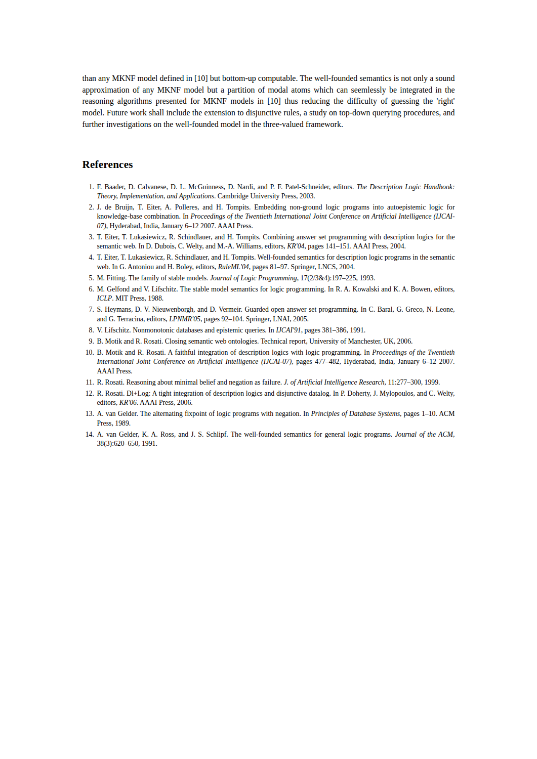than any MKNF model defined in [10] but bottom-up computable. The well-founded semantics is not only a sound approximation of any MKNF model but a partition of modal atoms which can seemlessly be integrated in the reasoning algorithms presented for MKNF models in [10] thus reducing the difficulty of guessing the 'right' model. Future work shall include the extension to disjunctive rules, a study on top-down querying procedures, and further investigations on the well-founded model in the three-valued framework.
References
F. Baader, D. Calvanese, D. L. McGuinness, D. Nardi, and P. F. Patel-Schneider, editors. The Description Logic Handbook: Theory, Implementation, and Applications. Cambridge University Press, 2003.
J. de Bruijn, T. Eiter, A. Polleres, and H. Tompits. Embedding non-ground logic programs into autoepistemic logic for knowledge-base combination. In Proceedings of the Twentieth International Joint Conference on Artificial Intelligence (IJCAI-07), Hyderabad, India, January 6–12 2007. AAAI Press.
T. Eiter, T. Lukasiewicz, R. Schindlauer, and H. Tompits. Combining answer set programming with description logics for the semantic web. In D. Dubois, C. Welty, and M.-A. Williams, editors, KR'04, pages 141–151. AAAI Press, 2004.
T. Eiter, T. Lukasiewicz, R. Schindlauer, and H. Tompits. Well-founded semantics for description logic programs in the semantic web. In G. Antoniou and H. Boley, editors, RuleML'04, pages 81–97. Springer, LNCS, 2004.
M. Fitting. The family of stable models. Journal of Logic Programming, 17(2/3&4):197–225, 1993.
M. Gelfond and V. Lifschitz. The stable model semantics for logic programming. In R. A. Kowalski and K. A. Bowen, editors, ICLP. MIT Press, 1988.
S. Heymans, D. V. Nieuwenborgh, and D. Vermeir. Guarded open answer set programming. In C. Baral, G. Greco, N. Leone, and G. Terracina, editors, LPNMR'05, pages 92–104. Springer, LNAI, 2005.
V. Lifschitz. Nonmonotonic databases and epistemic queries. In IJCAI'91, pages 381–386, 1991.
B. Motik and R. Rosati. Closing semantic web ontologies. Technical report, University of Manchester, UK, 2006.
B. Motik and R. Rosati. A faithful integration of description logics with logic programming. In Proceedings of the Twentieth International Joint Conference on Artificial Intelligence (IJCAI-07), pages 477–482, Hyderabad, India, January 6–12 2007. AAAI Press.
R. Rosati. Reasoning about minimal belief and negation as failure. J. of Artificial Intelligence Research, 11:277–300, 1999.
R. Rosati. Dl+Log: A tight integration of description logics and disjunctive datalog. In P. Doherty, J. Mylopoulos, and C. Welty, editors, KR'06. AAAI Press, 2006.
A. van Gelder. The alternating fixpoint of logic programs with negation. In Principles of Database Systems, pages 1–10. ACM Press, 1989.
A. van Gelder, K. A. Ross, and J. S. Schlipf. The well-founded semantics for general logic programs. Journal of the ACM, 38(3):620–650, 1991.